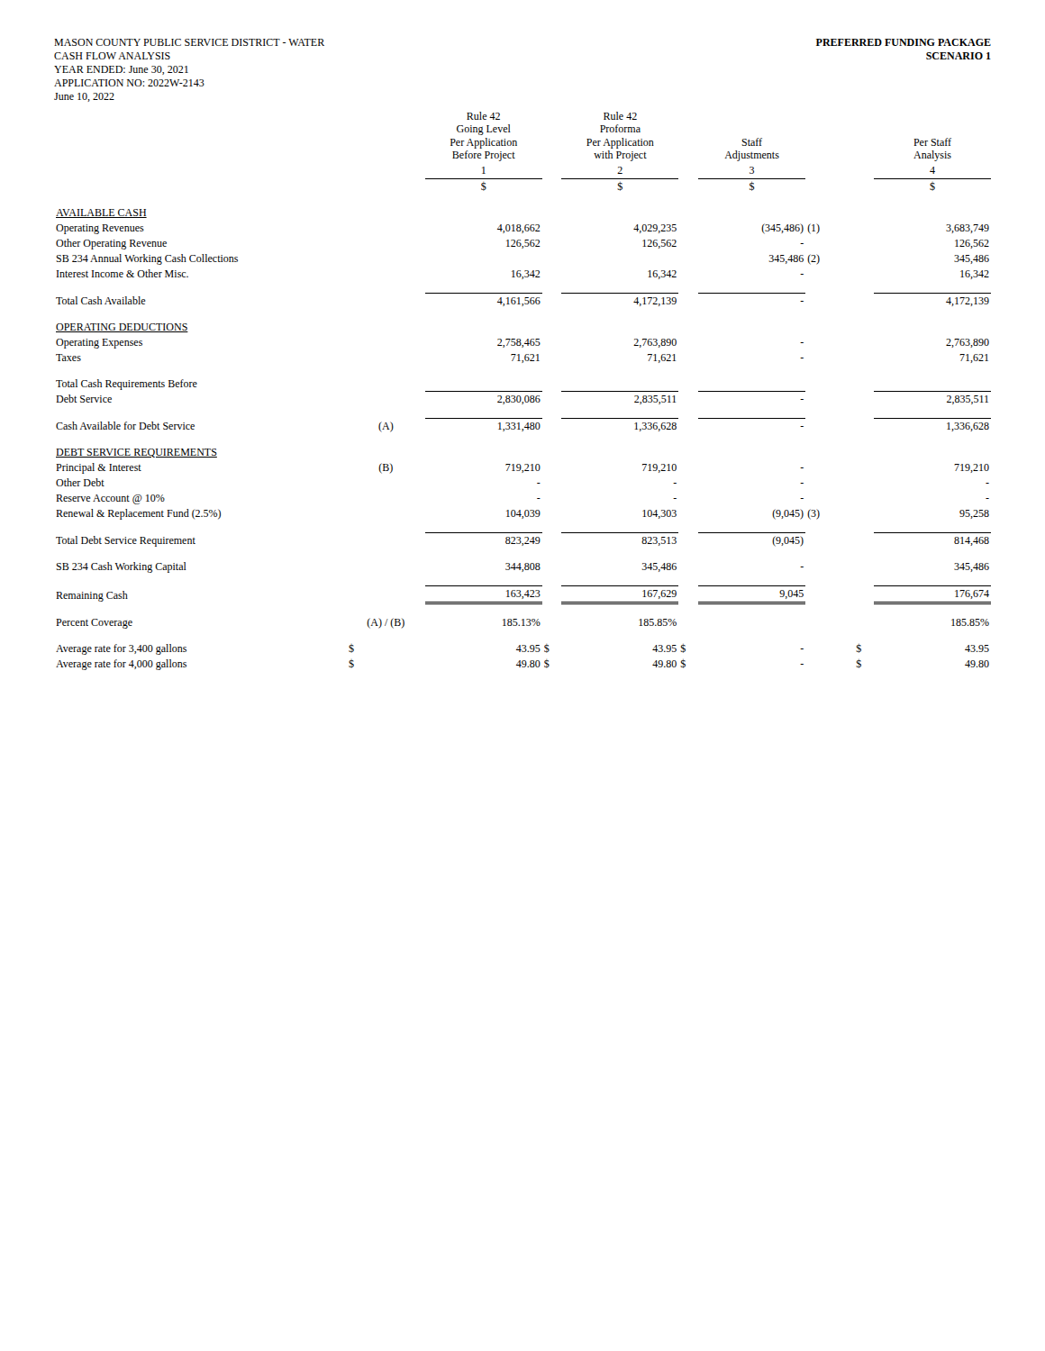MASON COUNTY PUBLIC SERVICE DISTRICT - WATER
CASH FLOW ANALYSIS
YEAR ENDED: June 30, 2021
APPLICATION NO: 2022W-2143
June 10, 2022
PREFERRED FUNDING PACKAGE
SCENARIO 1
| | | Rule 42 Going Level Per Application Before Project | | Rule 42 Proforma Per Application with Project | | Staff Adjustments | | | Per Staff Analysis |
| | | 1 | | 2 | | 3 | | | 4 |
| | | $ | | $ | | $ | | | $ |
| AVAILABLE CASH | |
| Operating Revenues | | 4,018,662 | | 4,029,235 | | (345,486) | (1) | | 3,683,749 |
| Other Operating Revenue | | 126,562 | | 126,562 | | - | | | 126,562 |
| SB 234 Annual Working Cash Collections | | | | | | 345,486 | (2) | | 345,486 |
| Interest Income & Other Misc. | | 16,342 | | 16,342 | | - | | | 16,342 |
| Total Cash Available | | 4,161,566 | | 4,172,139 | | - | | | 4,172,139 |
| OPERATING DEDUCTIONS | |
| Operating Expenses | | 2,758,465 | | 2,763,890 | | - | | | 2,763,890 |
| Taxes | | 71,621 | | 71,621 | | - | | | 71,621 |
| Total Cash Requirements Before | |
| Debt Service | | 2,830,086 | | 2,835,511 | | - | | | 2,835,511 |
| Cash Available for Debt Service | (A) | 1,331,480 | | 1,336,628 | | - | | | 1,336,628 |
| DEBT SERVICE REQUIREMENTS | |
| Principal & Interest | (B) | 719,210 | | 719,210 | | - | | | 719,210 |
| Other Debt | | - | | - | | - | | | - |
| Reserve Account @ 10% | | - | | - | | - | | | - |
| Renewal & Replacement Fund (2.5%) | | 104,039 | | 104,303 | | (9,045) | (3) | | 95,258 |
| Total Debt Service Requirement | | 823,249 | | 823,513 | | (9,045) | | | 814,468 |
| SB 234 Cash Working Capital | | 344,808 | | 345,486 | | - | | | 345,486 |
| Remaining Cash | | 163,423 | | 167,629 | | 9,045 | | | 176,674 |
| Percent Coverage | (A) / (B) | 185.13% | | 185.85% | | | | | 185.85% |
| Average rate for 3,400 gallons | $ | 43.95 | $ | 43.95 | $ | - | | $ | 43.95 |
| Average rate for 4,000 gallons | $ | 49.80 | $ | 49.80 | $ | - | | $ | 49.80 |